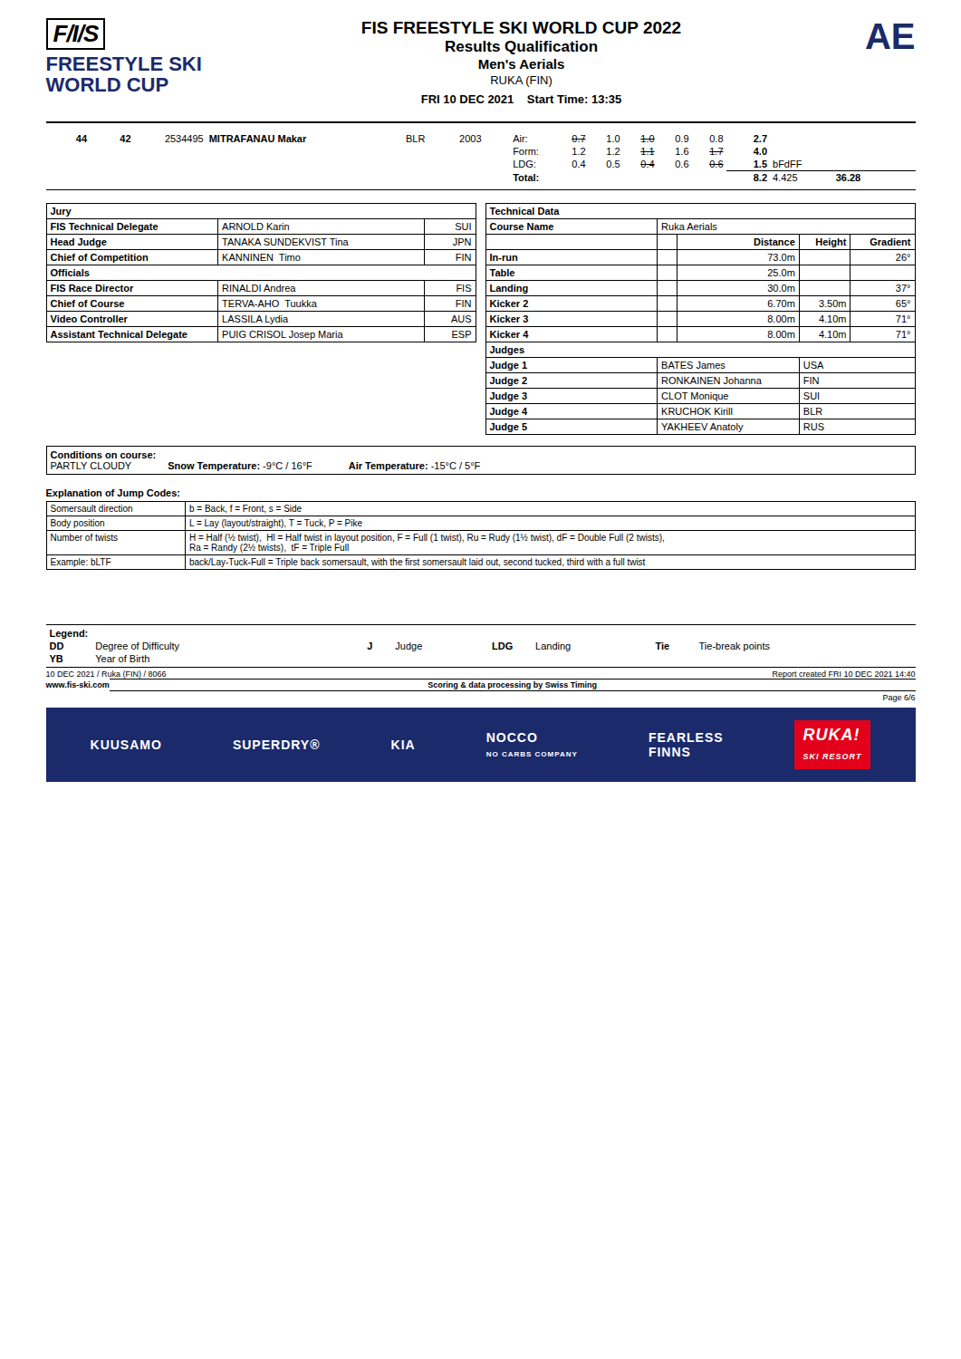F/I/S
FREESTYLE SKI
WORLD CUP
FIS FREESTYLE SKI WORLD CUP 2022
Results Qualification
Men's Aerials
RUKA (FIN)
FRI 10 DEC 2021 Start Time: 13:35
AE
| 44 | 42 | 2534495 | MITRAFANAU Makar | BLR | 2003 | Air: | 0.7 | 1.0 | 1.0 | 0.9 | 0.8 | 2.7 | | |
| | Form: | 1.2 | 1.2 | 1.1 | 1.6 | 1.7 | 4.0 | | |
| | LDG: | 0.4 | 0.5 | 0.4 | 0.6 | 0.6 | 1.5 | bFdFF | |
| | Total: | | 8.2 | 4.425 | 36.28 |
| Jury |
| --- |
| FIS Technical Delegate | ARNOLD Karin | SUI |
| Head Judge | TANAKA SUNDEKVIST Tina | JPN |
| Chief of Competition | KANNINEN Timo | FIN |
| Officials |
| FIS Race Director | RINALDI Andrea | FIS |
| Chief of Course | TERVA-AHO Tuukka | FIN |
| Video Controller | LASSILA Lydia | AUS |
| Assistant Technical Delegate | PUIG CRISOL Josep Maria | ESP |
| Technical Data |
| --- |
| Course Name | Ruka Aerials |
| | | Distance | Height | Gradient |
| In-run | | 73.0m | | 26° |
| Table | | 25.0m | | |
| Landing | | 30.0m | | 37° |
| Kicker 2 | | 6.70m | 3.50m | 65° |
| Kicker 3 | | 8.00m | 4.10m | 71° |
| Kicker 4 | | 8.00m | 4.10m | 71° |
| Judges |
| Judge 1 | BATES James | USA |
| Judge 2 | RONKAINEN Johanna | FIN |
| Judge 3 | CLOT Monique | SUI |
| Judge 4 | KRUCHOK Kirill | BLR |
| Judge 5 | YAKHEEV Anatoly | RUS |
Conditions on course:
PARTLY CLOUDY Snow Temperature: -9°C / 16°F Air Temperature: -15°C / 5°F
Explanation of Jump Codes:
| Somersault direction | b = Back, f = Front, s = Side |
| Body position | L = Lay (layout/straight), T = Tuck, P = Pike |
| Number of twists | H = Half (½ twist), Hl = Half twist in layout position, F = Full (1 twist), Ru = Rudy (1½ twist), dF = Double Full (2 twists), Ra = Randy (2½ twists), tF = Triple Full |
| Example: bLTF | back/Lay-Tuck-Full = Triple back somersault, with the first somersault laid out, second tucked, third with a full twist |
| Legend: | |
| DD | Degree of Difficulty | J | Judge | LDG | Landing | Tie | Tie-break points |
| YB | Year of Birth | |
10 DEC 2021 / Ruka (FIN) / 8066 Report created FRI 10 DEC 2021 14:40
www.fis-ski.com Scoring & data processing by Swiss Timing
Page 6/6
KUUSAMO SUPERDRY® KIA NOCCO
NO CARBS COMPANY FEARLESS
FINNS RUKA!
SKI RESORT